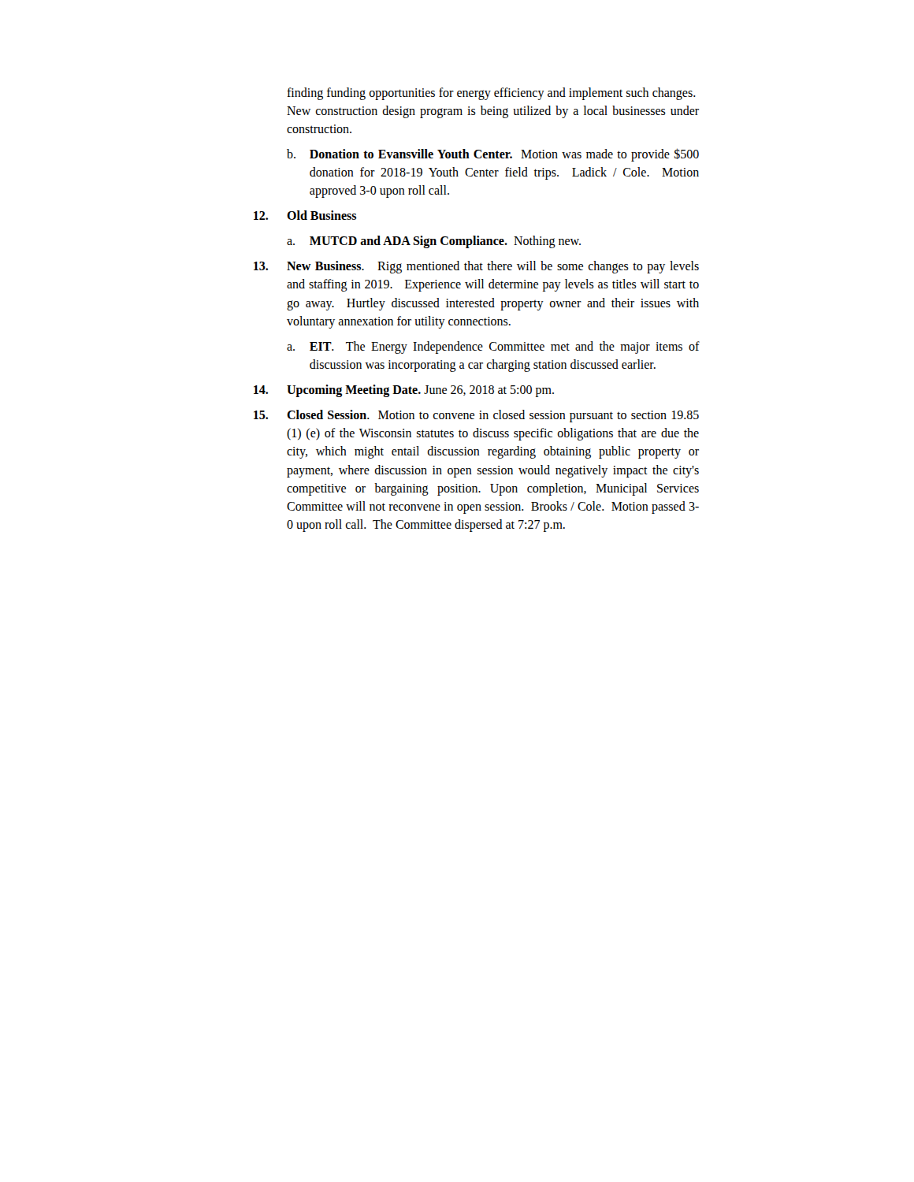finding funding opportunities for energy efficiency and implement such changes. New construction design program is being utilized by a local businesses under construction.
b. Donation to Evansville Youth Center. Motion was made to provide $500 donation for 2018-19 Youth Center field trips. Ladick / Cole. Motion approved 3-0 upon roll call.
12. Old Business
a. MUTCD and ADA Sign Compliance. Nothing new.
13. New Business. Rigg mentioned that there will be some changes to pay levels and staffing in 2019. Experience will determine pay levels as titles will start to go away. Hurtley discussed interested property owner and their issues with voluntary annexation for utility connections.
a. EIT. The Energy Independence Committee met and the major items of discussion was incorporating a car charging station discussed earlier.
14. Upcoming Meeting Date. June 26, 2018 at 5:00 pm.
15. Closed Session. Motion to convene in closed session pursuant to section 19.85 (1) (e) of the Wisconsin statutes to discuss specific obligations that are due the city, which might entail discussion regarding obtaining public property or payment, where discussion in open session would negatively impact the city's competitive or bargaining position. Upon completion, Municipal Services Committee will not reconvene in open session. Brooks / Cole. Motion passed 3-0 upon roll call. The Committee dispersed at 7:27 p.m.